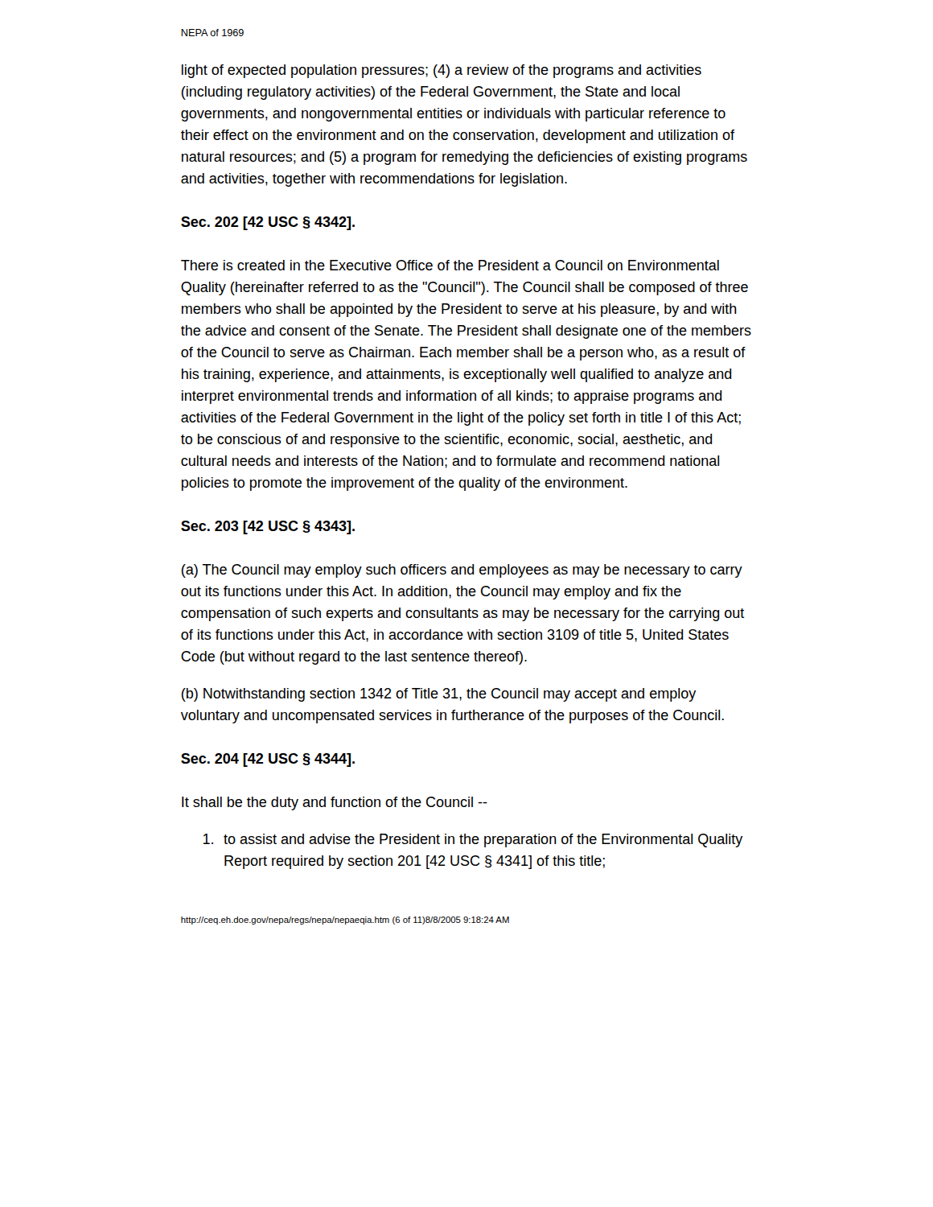NEPA of 1969
light of expected population pressures; (4) a review of the programs and activities (including regulatory activities) of the Federal Government, the State and local governments, and nongovernmental entities or individuals with particular reference to their effect on the environment and on the conservation, development and utilization of natural resources; and (5) a program for remedying the deficiencies of existing programs and activities, together with recommendations for legislation.
Sec. 202 [42 USC § 4342].
There is created in the Executive Office of the President a Council on Environmental Quality (hereinafter referred to as the "Council"). The Council shall be composed of three members who shall be appointed by the President to serve at his pleasure, by and with the advice and consent of the Senate. The President shall designate one of the members of the Council to serve as Chairman. Each member shall be a person who, as a result of his training, experience, and attainments, is exceptionally well qualified to analyze and interpret environmental trends and information of all kinds; to appraise programs and activities of the Federal Government in the light of the policy set forth in title I of this Act; to be conscious of and responsive to the scientific, economic, social, aesthetic, and cultural needs and interests of the Nation; and to formulate and recommend national policies to promote the improvement of the quality of the environment.
Sec. 203 [42 USC § 4343].
(a) The Council may employ such officers and employees as may be necessary to carry out its functions under this Act. In addition, the Council may employ and fix the compensation of such experts and consultants as may be necessary for the carrying out of its functions under this Act, in accordance with section 3109 of title 5, United States Code (but without regard to the last sentence thereof).
(b) Notwithstanding section 1342 of Title 31, the Council may accept and employ voluntary and uncompensated services in furtherance of the purposes of the Council.
Sec. 204 [42 USC § 4344].
It shall be the duty and function of the Council --
to assist and advise the President in the preparation of the Environmental Quality Report required by section 201 [42 USC § 4341] of this title;
http://ceq.eh.doe.gov/nepa/regs/nepa/nepaeqia.htm (6 of 11)8/8/2005 9:18:24 AM